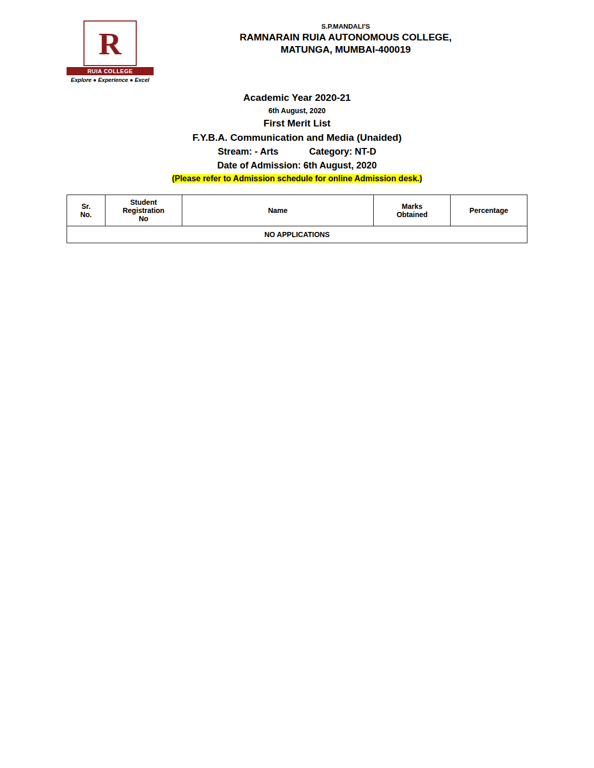R
RUIA COLLEGE
Explore ● Experience ● Excel
S.P.MANDALI’S
RAMNARAIN RUIA AUTONOMOUS COLLEGE,
MATUNGA, MUMBAI-400019
Academic Year 2020-21
6th August, 2020
First Merit List
F.Y.B.A. Communication and Media (Unaided)
Stream: - Arts Category: NT-D
Date of Admission: 6th August, 2020
(Please refer to Admission schedule for online Admission desk.)
| Sr. No. | Student Registration No | Name | Marks Obtained | Percentage |
| --- | --- | --- | --- | --- |
| NO APPLICATIONS |